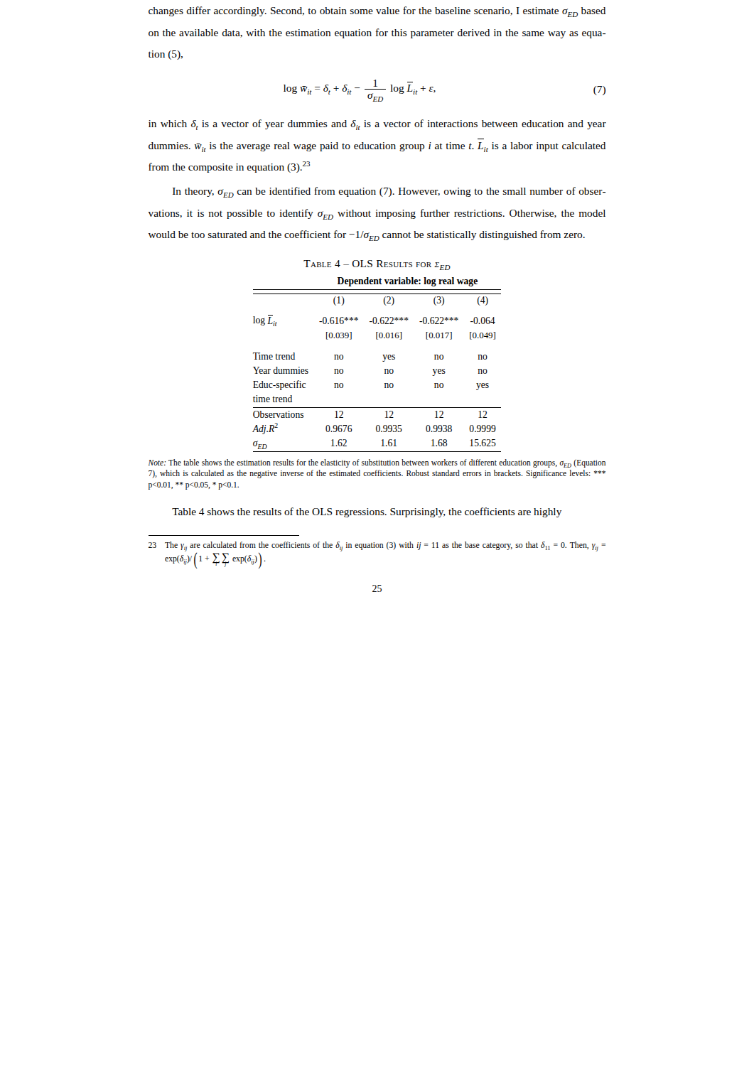changes differ accordingly. Second, to obtain some value for the baseline scenario, I estimate σED based on the available data, with the estimation equation for this parameter derived in the same way as equation (5),
log w̄it = δt + δit − 1 σED log Lit + ε,
(7)
in which δt is a vector of year dummies and δit is a vector of interactions between education and year dummies. w̄it is the average real wage paid to education group i at time t. Lit is a labor input calculated from the composite in equation (3).23
In theory, σED can be identified from equation (7). However, owing to the small number of observations, it is not possible to identify σED without imposing further restrictions. Otherwise, the model would be too saturated and the coefficient for −1/σED cannot be statistically distinguished from zero.
Table 4 – OLS Results for σED
| | Dependent variable: log real wage |
| | (1) | (2) | (3) | (4) |
| log L it | -0.616*** | -0.622*** | -0.622*** | -0.064 |
| | [0.039] | [0.016] | [0.017] | [0.049] |
| Time trend | no | yes | no | no |
| Year dummies | no | no | yes | no |
| Educ-specific | no | no | no | yes |
| time trend | | | | |
| Observations | 12 | 12 | 12 | 12 |
| Adj.R 2 | 0.9676 | 0.9935 | 0.9938 | 0.9999 |
| σ ED | 1.62 | 1.61 | 1.68 | 15.625 |
Note: The table shows the estimation results for the elasticity of substitution between workers of different education groups, σED (Equation 7), which is calculated as the negative inverse of the estimated coefficients. Robust standard errors in brackets. Significance levels: *** p<0.01, ** p<0.05, * p<0.1.
Table 4 shows the results of the OLS regressions. Surprisingly, the coefficients are highly
23
The γij are calculated from the coefficients of the δij in equation (3) with ij = 11 as the base category, so that δ11 = 0. Then, γij = exp(δij)/(1 + ∑i∑j exp(δij)).
25